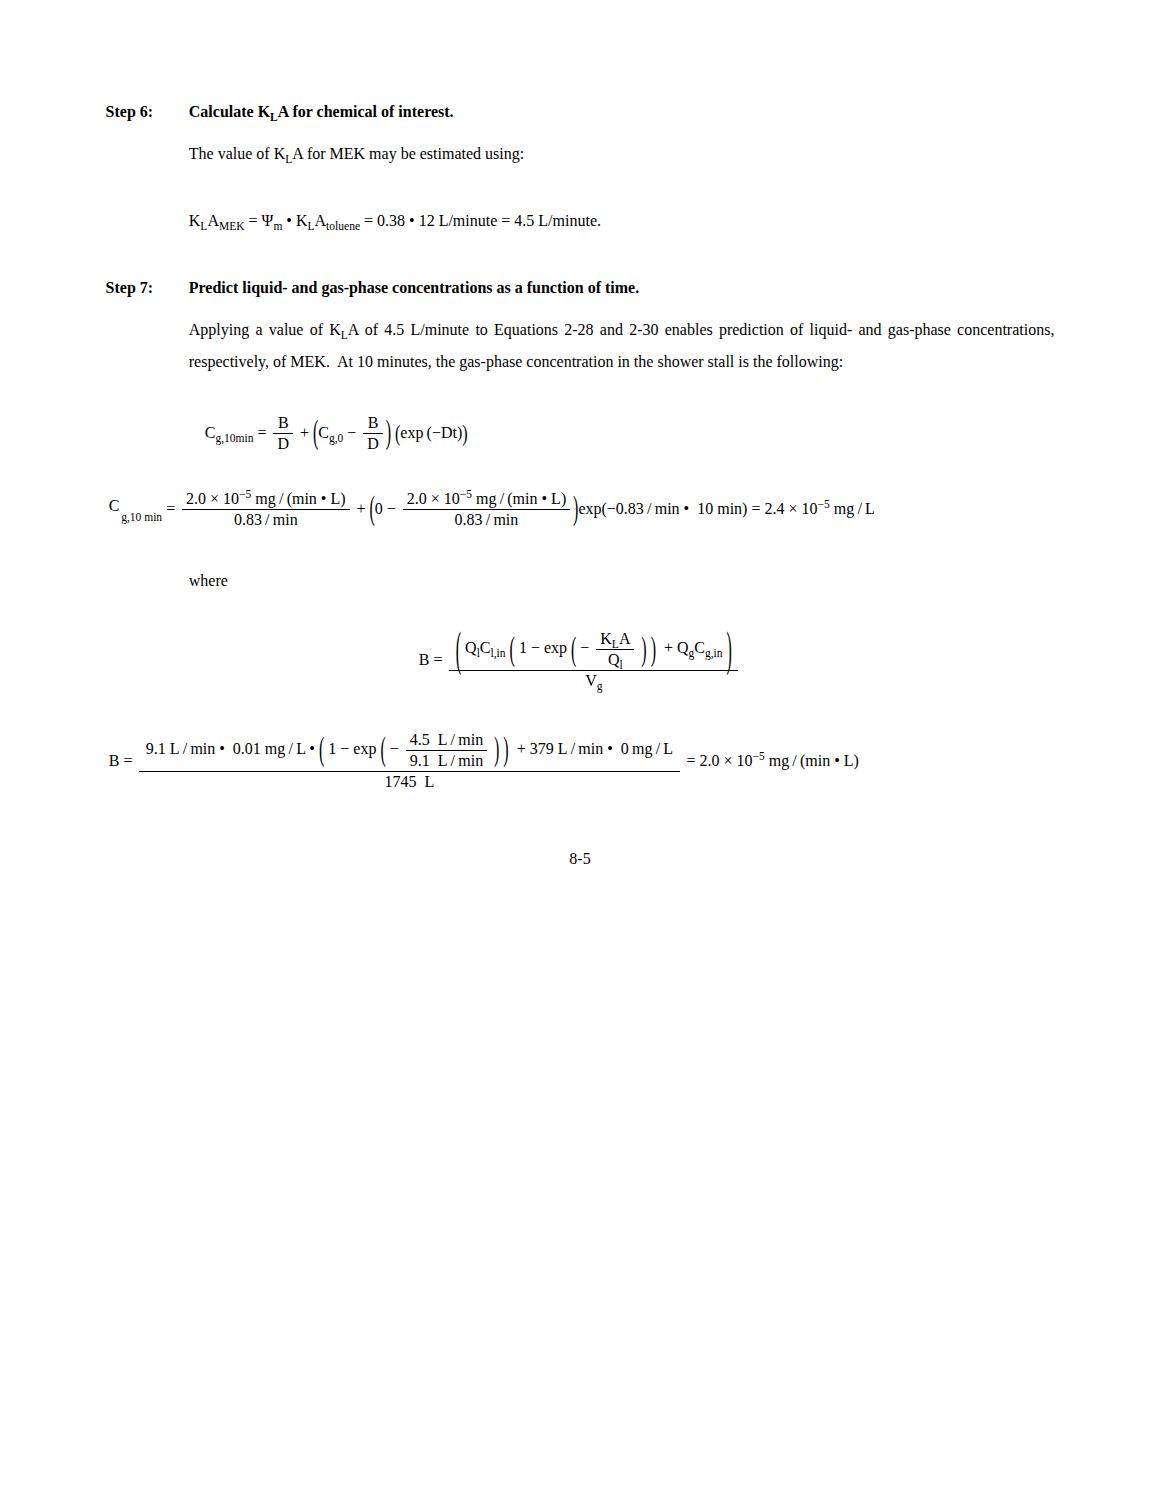Step 6:
Calculate KLA for chemical of interest.
The value of KLA for MEK may be estimated using:
KLAMEK = Ψm • KLAtoluene = 0.38 • 12 L/minute = 4.5 L/minute.
Step 7:
Predict liquid- and gas-phase concentrations as a function of time.
Applying a value of KLA of 4.5 L/minute to Equations 2-28 and 2-30 enables prediction of liquid- and gas-phase concentrations, respectively, of MEK. At 10 minutes, the gas-phase concentration in the shower stall is the following:
Cg,10min = BD + ( Cg,0 − BD ) ( exp (−Dt) )
Cg,10 min = 2.0 × 10−5 mg / (min • L) 0.83 / min + ( 0 − 2.0 × 10−5 mg / (min • L) 0.83 / min ) exp(−0.83 / min • 10 min) = 2.4 × 10−5 mg / L
where
B = ( QlCl,in ( 1 − exp ( − KLA Ql ) ) + QgCg,in ) Vg
B = 9.1 L / min • 0.01 mg / L • ( 1 − exp ( − 4.5 L / min 9.1 L / min ) ) + 379 L / min • 0 mg / L 1745 L = 2.0 × 10−5 mg / (min • L)
8-5